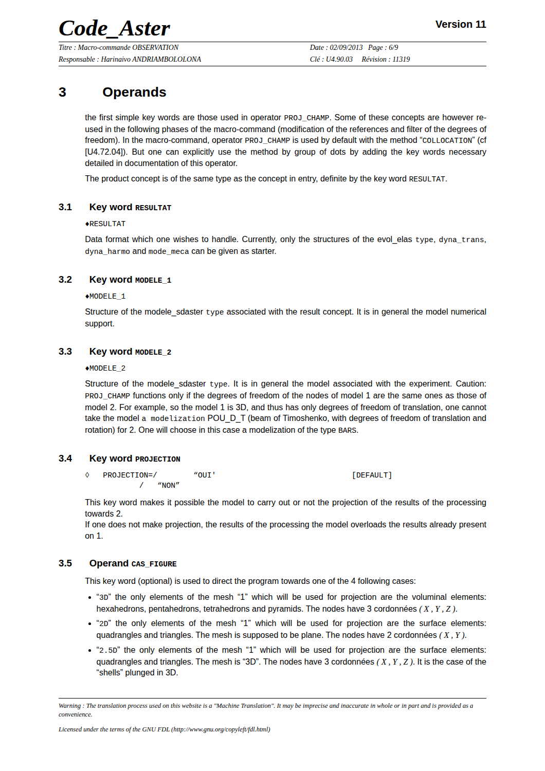Version 11
Code_Aster
| Titre : Macro-commande OBSERVATION | Date : 02/09/2013 Page : 6/9 |
| Responsable : Harinaivo ANDRIAMBOLOLONA | Clé : U4.90.03 Révision : 11319 |
3 Operands
the first simple key words are those used in operator PROJ_CHAMP. Some of these concepts are however re-used in the following phases of the macro-command (modification of the references and filter of the degrees of freedom). In the macro-command, operator PROJ_CHAMP is used by default with the method “COLLOCATION” (cf [U4.72.04]). But one can explicitly use the method by group of dots by adding the key words necessary detailed in documentation of this operator.
The product concept is of the same type as the concept in entry, definite by the key word RESULTAT.
3.1 Key word RESULTAT
♦RESULTAT
Data format which one wishes to handle. Currently, only the structures of the evol_elas type, dyna_trans, dyna_harmo and mode_meca can be given as starter.
3.2 Key word MODELE_1
♦MODELE_1
Structure of the modele_sdaster type associated with the result concept. It is in general the model numerical support.
3.3 Key word MODELE_2
♦MODELE_2
Structure of the modele_sdaster type. It is in general the model associated with the experiment. Caution: PROJ_CHAMP functions only if the degrees of freedom of the nodes of model 1 are the same ones as those of model 2. For example, so the model 1 is 3D, and thus has only degrees of freedom of translation, one cannot take the model a modelization POU_D_T (beam of Timoshenko, with degrees of freedom of translation and rotation) for 2. One will choose in this case a modelization of the type BARS.
3.4 Key word PROJECTION
◊ PROJECTION=/ “OUI' [DEFAULT] / “NON”
This key word makes it possible the model to carry out or not the projection of the results of the processing towards 2.
If one does not make projection, the results of the processing the model overloads the results already present on 1.
3.5 Operand CAS_FIGURE
This key word (optional) is used to direct the program towards one of the 4 following cases:
“3D” the only elements of the mesh “1” which will be used for projection are the voluminal elements: hexahedrons, pentahedrons, tetrahedrons and pyramids. The nodes have 3 cordonnées ( X , Y , Z ).
“2D” the only elements of the mesh “1” which will be used for projection are the surface elements: quadrangles and triangles. The mesh is supposed to be plane. The nodes have 2 cordonnées ( X , Y ).
“2.5D” the only elements of the mesh “1” which will be used for projection are the surface elements: quadrangles and triangles. The mesh is “3D”. The nodes have 3 cordonnées ( X , Y , Z ). It is the case of the “shells” plunged in 3D.
Warning : The translation process used on this website is a "Machine Translation". It may be imprecise and inaccurate in whole or in part and is provided as a convenience.
Licensed under the terms of the GNU FDL (http://www.gnu.org/copyleft/fdl.html)